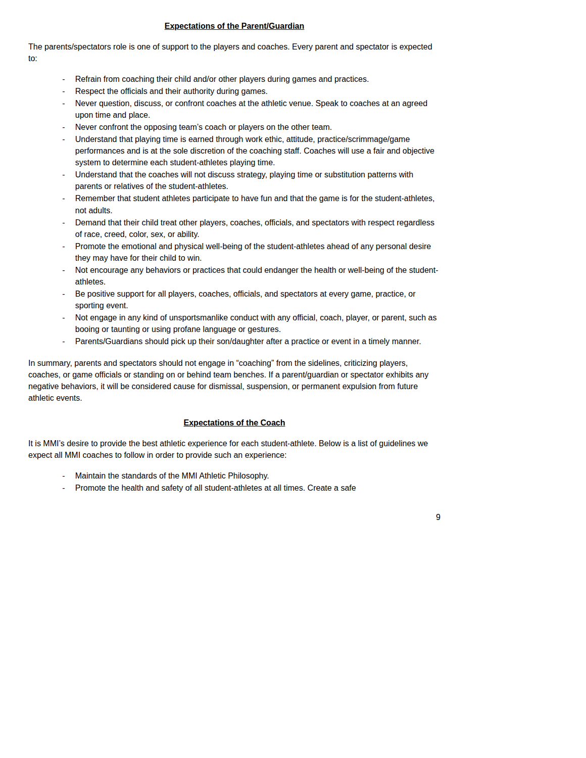Expectations of the Parent/Guardian
The parents/spectators role is one of support to the players and coaches. Every parent and spectator is expected to:
Refrain from coaching their child and/or other players during games and practices.
Respect the officials and their authority during games.
Never question, discuss, or confront coaches at the athletic venue. Speak to coaches at an agreed upon time and place.
Never confront the opposing team’s coach or players on the other team.
Understand that playing time is earned through work ethic, attitude, practice/scrimmage/game performances and is at the sole discretion of the coaching staff. Coaches will use a fair and objective system to determine each student-athletes playing time.
Understand that the coaches will not discuss strategy, playing time or substitution patterns with parents or relatives of the student-athletes.
Remember that student athletes participate to have fun and that the game is for the student-athletes, not adults.
Demand that their child treat other players, coaches, officials, and spectators with respect regardless of race, creed, color, sex, or ability.
Promote the emotional and physical well-being of the student-athletes ahead of any personal desire they may have for their child to win.
Not encourage any behaviors or practices that could endanger the health or well-being of the student-athletes.
Be positive support for all players, coaches, officials, and spectators at every game, practice, or sporting event.
Not engage in any kind of unsportsmanlike conduct with any official, coach, player, or parent, such as booing or taunting or using profane language or gestures.
Parents/Guardians should pick up their son/daughter after a practice or event in a timely manner.
In summary, parents and spectators should not engage in “coaching” from the sidelines, criticizing players, coaches, or game officials or standing on or behind team benches. If a parent/guardian or spectator exhibits any negative behaviors, it will be considered cause for dismissal, suspension, or permanent expulsion from future athletic events.
Expectations of the Coach
It is MMI’s desire to provide the best athletic experience for each student-athlete. Below is a list of guidelines we expect all MMI coaches to follow in order to provide such an experience:
Maintain the standards of the MMI Athletic Philosophy.
Promote the health and safety of all student-athletes at all times. Create a safe
9